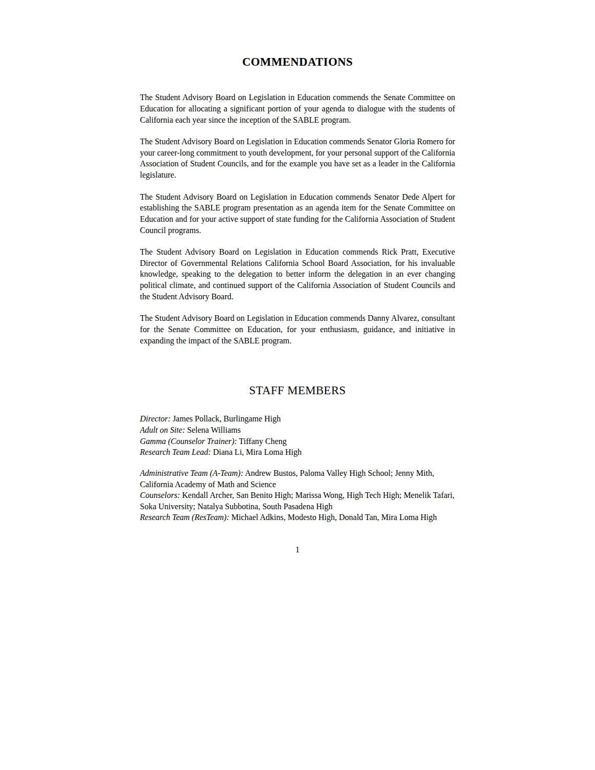COMMENDATIONS
The Student Advisory Board on Legislation in Education commends the Senate Committee on Education for allocating a significant portion of your agenda to dialogue with the students of California each year since the inception of the SABLE program.
The Student Advisory Board on Legislation in Education commends Senator Gloria Romero for your career-long commitment to youth development, for your personal support of the California Association of Student Councils, and for the example you have set as a leader in the California legislature.
The Student Advisory Board on Legislation in Education commends Senator Dede Alpert for establishing the SABLE program presentation as an agenda item for the Senate Committee on Education and for your active support of state funding for the California Association of Student Council programs.
The Student Advisory Board on Legislation in Education commends Rick Pratt, Executive Director of Governmental Relations California School Board Association, for his invaluable knowledge, speaking to the delegation to better inform the delegation in an ever changing political climate, and continued support of the California Association of Student Councils and the Student Advisory Board.
The Student Advisory Board on Legislation in Education commends Danny Alvarez, consultant for the Senate Committee on Education, for your enthusiasm, guidance, and initiative in expanding the impact of the SABLE program.
STAFF MEMBERS
Director: James Pollack, Burlingame High
Adult on Site: Selena Williams
Gamma (Counselor Trainer): Tiffany Cheng
Research Team Lead: Diana Li, Mira Loma High
Administrative Team (A-Team): Andrew Bustos, Paloma Valley High School; Jenny Mith, California Academy of Math and Science
Counselors: Kendall Archer, San Benito High; Marissa Wong, High Tech High; Menelik Tafari, Soka University; Natalya Subbotina, South Pasadena High
Research Team (ResTeam): Michael Adkins, Modesto High, Donald Tan, Mira Loma High
1